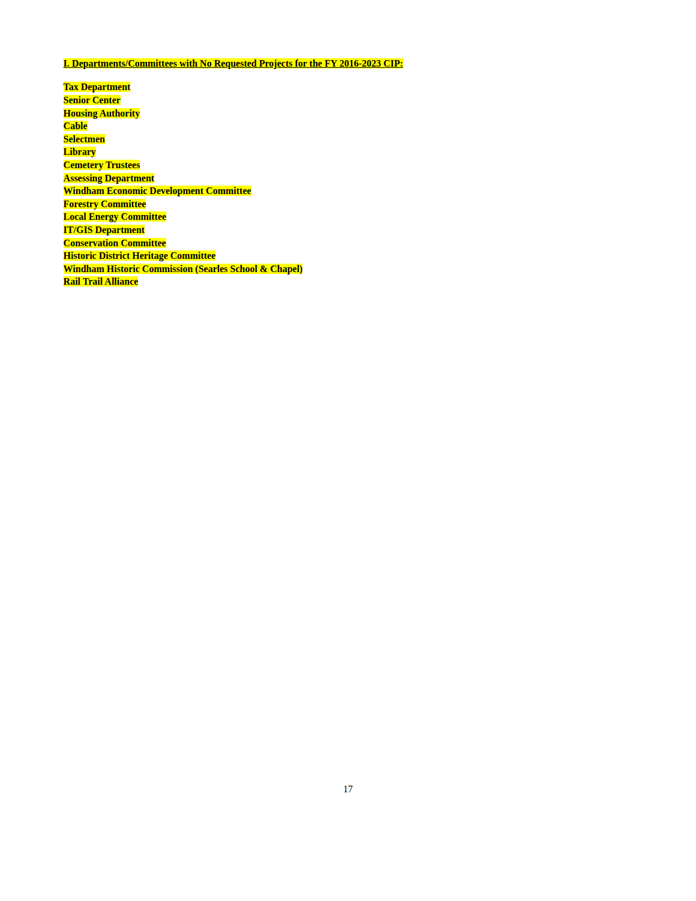I. Departments/Committees with No Requested Projects for the FY 2016-2023 CIP:
Tax Department
Senior Center
Housing Authority
Cable
Selectmen
Library
Cemetery Trustees
Assessing Department
Windham Economic Development Committee
Forestry Committee
Local Energy Committee
IT/GIS Department
Conservation Committee
Historic District Heritage Committee
Windham Historic Commission (Searles School & Chapel)
Rail Trail Alliance
17